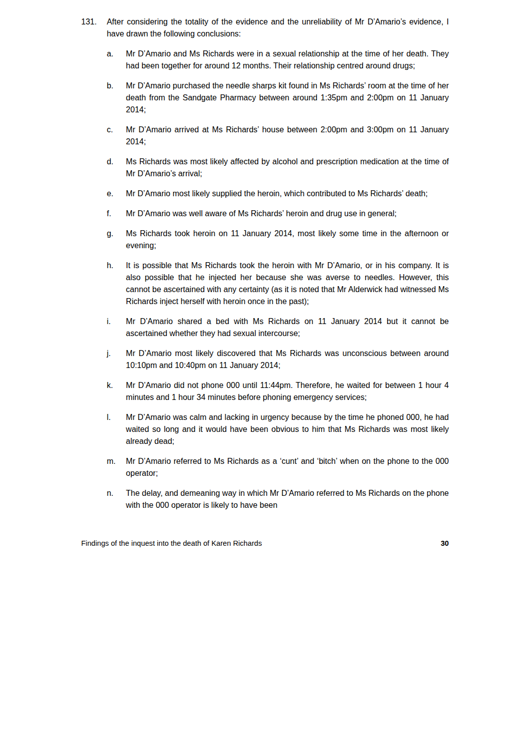131.
After considering the totality of the evidence and the unreliability of Mr D’Amario’s evidence, I have drawn the following conclusions:
a.
Mr D’Amario and Ms Richards were in a sexual relationship at the time of her death. They had been together for around 12 months. Their relationship centred around drugs;
b.
Mr D’Amario purchased the needle sharps kit found in Ms Richards’ room at the time of her death from the Sandgate Pharmacy between around 1:35pm and 2:00pm on 11 January 2014;
c.
Mr D’Amario arrived at Ms Richards’ house between 2:00pm and 3:00pm on 11 January 2014;
d.
Ms Richards was most likely affected by alcohol and prescription medication at the time of Mr D’Amario’s arrival;
e.
Mr D’Amario most likely supplied the heroin, which contributed to Ms Richards’ death;
f.
Mr D’Amario was well aware of Ms Richards’ heroin and drug use in general;
g.
Ms Richards took heroin on 11 January 2014, most likely some time in the afternoon or evening;
h.
It is possible that Ms Richards took the heroin with Mr D’Amario, or in his company. It is also possible that he injected her because she was averse to needles. However, this cannot be ascertained with any certainty (as it is noted that Mr Alderwick had witnessed Ms Richards inject herself with heroin once in the past);
i.
Mr D’Amario shared a bed with Ms Richards on 11 January 2014 but it cannot be ascertained whether they had sexual intercourse;
j.
Mr D’Amario most likely discovered that Ms Richards was unconscious between around 10:10pm and 10:40pm on 11 January 2014;
k.
Mr D’Amario did not phone 000 until 11:44pm. Therefore, he waited for between 1 hour 4 minutes and 1 hour 34 minutes before phoning emergency services;
l.
Mr D’Amario was calm and lacking in urgency because by the time he phoned 000, he had waited so long and it would have been obvious to him that Ms Richards was most likely already dead;
m.
Mr D’Amario referred to Ms Richards as a ‘cunt’ and ‘bitch’ when on the phone to the 000 operator;
n.
The delay, and demeaning way in which Mr D’Amario referred to Ms Richards on the phone with the 000 operator is likely to have been
Findings of the inquest into the death of Karen Richards 30